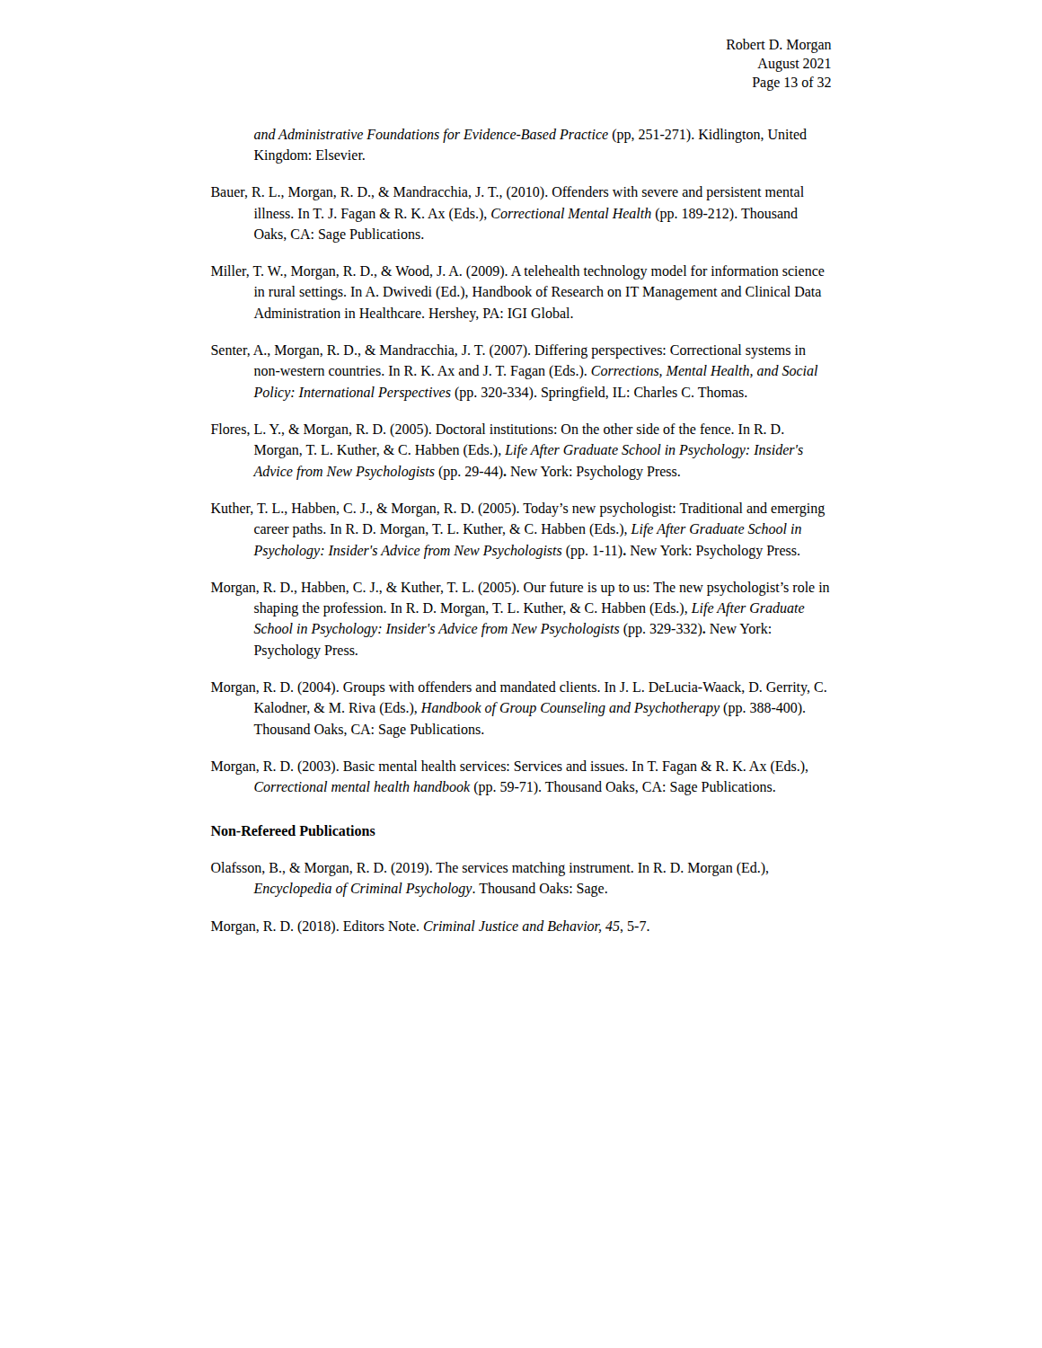Robert D. Morgan
August 2021
Page 13 of 32
and Administrative Foundations for Evidence-Based Practice (pp, 251-271). Kidlington, United Kingdom: Elsevier.
Bauer, R. L., Morgan, R. D., & Mandracchia, J. T., (2010). Offenders with severe and persistent mental illness. In T. J. Fagan & R. K. Ax (Eds.), Correctional Mental Health (pp. 189-212). Thousand Oaks, CA: Sage Publications.
Miller, T. W., Morgan, R. D., & Wood, J. A. (2009). A telehealth technology model for information science in rural settings. In A. Dwivedi (Ed.), Handbook of Research on IT Management and Clinical Data Administration in Healthcare. Hershey, PA: IGI Global.
Senter, A., Morgan, R. D., & Mandracchia, J. T. (2007). Differing perspectives: Correctional systems in non-western countries. In R. K. Ax and J. T. Fagan (Eds.). Corrections, Mental Health, and Social Policy: International Perspectives (pp. 320-334). Springfield, IL: Charles C. Thomas.
Flores, L. Y., & Morgan, R. D. (2005). Doctoral institutions: On the other side of the fence. In R. D. Morgan, T. L. Kuther, & C. Habben (Eds.), Life After Graduate School in Psychology: Insider's Advice from New Psychologists (pp. 29-44). New York: Psychology Press.
Kuther, T. L., Habben, C. J., & Morgan, R. D. (2005). Today’s new psychologist: Traditional and emerging career paths. In R. D. Morgan, T. L. Kuther, & C. Habben (Eds.), Life After Graduate School in Psychology: Insider's Advice from New Psychologists (pp. 1-11). New York: Psychology Press.
Morgan, R. D., Habben, C. J., & Kuther, T. L. (2005). Our future is up to us: The new psychologist’s role in shaping the profession. In R. D. Morgan, T. L. Kuther, & C. Habben (Eds.), Life After Graduate School in Psychology: Insider's Advice from New Psychologists (pp. 329-332). New York: Psychology Press.
Morgan, R. D. (2004). Groups with offenders and mandated clients. In J. L. DeLucia-Waack, D. Gerrity, C. Kalodner, & M. Riva (Eds.), Handbook of Group Counseling and Psychotherapy (pp. 388-400). Thousand Oaks, CA: Sage Publications.
Morgan, R. D. (2003). Basic mental health services: Services and issues. In T. Fagan & R. K. Ax (Eds.), Correctional mental health handbook (pp. 59-71). Thousand Oaks, CA: Sage Publications.
Non-Refereed Publications
Olafsson, B., & Morgan, R. D. (2019). The services matching instrument. In R. D. Morgan (Ed.), Encyclopedia of Criminal Psychology. Thousand Oaks: Sage.
Morgan, R. D. (2018). Editors Note. Criminal Justice and Behavior, 45, 5-7.